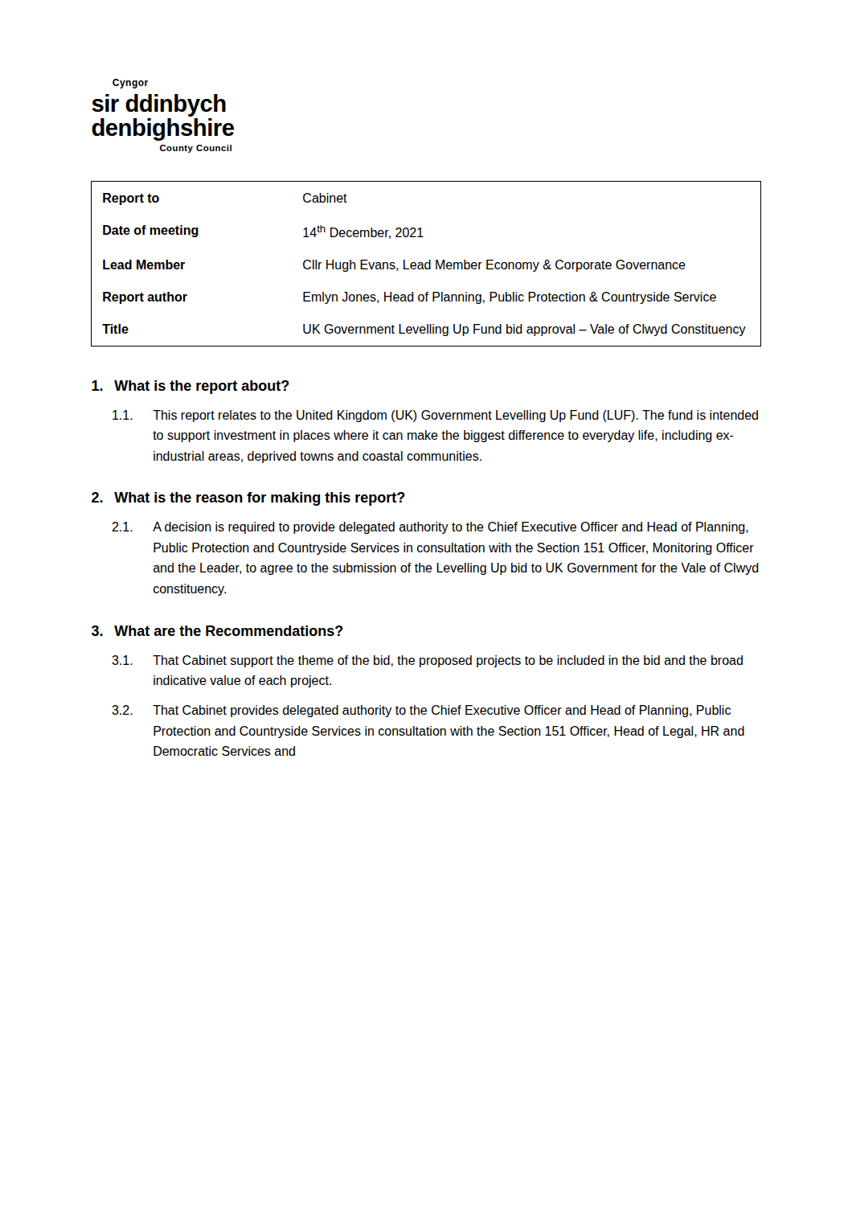Cyngor
sir ddinbych
denbighshire
County Council
| Report to | Cabinet |
| Date of meeting | 14 th December, 2021 |
| Lead Member | Cllr Hugh Evans, Lead Member Economy & Corporate Governance |
| Report author | Emlyn Jones, Head of Planning, Public Protection & Countryside Service |
| Title | UK Government Levelling Up Fund bid approval – Vale of Clwyd Constituency |
1. What is the report about?
1.1. This report relates to the United Kingdom (UK) Government Levelling Up Fund (LUF). The fund is intended to support investment in places where it can make the biggest difference to everyday life, including ex-industrial areas, deprived towns and coastal communities.
2. What is the reason for making this report?
2.1. A decision is required to provide delegated authority to the Chief Executive Officer and Head of Planning, Public Protection and Countryside Services in consultation with the Section 151 Officer, Monitoring Officer and the Leader, to agree to the submission of the Levelling Up bid to UK Government for the Vale of Clwyd constituency.
3. What are the Recommendations?
3.1. That Cabinet support the theme of the bid, the proposed projects to be included in the bid and the broad indicative value of each project.
3.2. That Cabinet provides delegated authority to the Chief Executive Officer and Head of Planning, Public Protection and Countryside Services in consultation with the Section 151 Officer, Head of Legal, HR and Democratic Services and